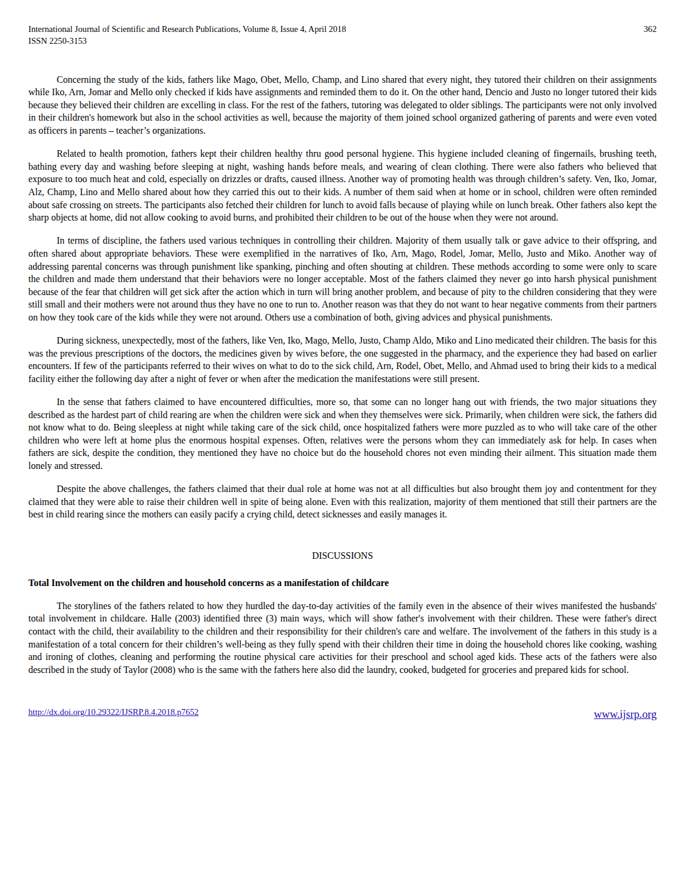362 International Journal of Scientific and Research Publications, Volume 8, Issue 4, April 2018 ISSN 2250-3153
Concerning the study of the kids, fathers like Mago, Obet, Mello, Champ, and Lino shared that every night, they tutored their children on their assignments while Iko, Arn, Jomar and Mello only checked if kids have assignments and reminded them to do it. On the other hand, Dencio and Justo no longer tutored their kids because they believed their children are excelling in class. For the rest of the fathers, tutoring was delegated to older siblings. The participants were not only involved in their children's homework but also in the school activities as well, because the majority of them joined school organized gathering of parents and were even voted as officers in parents – teacher’s organizations.
Related to health promotion, fathers kept their children healthy thru good personal hygiene. This hygiene included cleaning of fingernails, brushing teeth, bathing every day and washing before sleeping at night, washing hands before meals, and wearing of clean clothing. There were also fathers who believed that exposure to too much heat and cold, especially on drizzles or drafts, caused illness. Another way of promoting health was through children’s safety. Ven, Iko, Jomar, Alz, Champ, Lino and Mello shared about how they carried this out to their kids. A number of them said when at home or in school, children were often reminded about safe crossing on streets. The participants also fetched their children for lunch to avoid falls because of playing while on lunch break. Other fathers also kept the sharp objects at home, did not allow cooking to avoid burns, and prohibited their children to be out of the house when they were not around.
In terms of discipline, the fathers used various techniques in controlling their children. Majority of them usually talk or gave advice to their offspring, and often shared about appropriate behaviors. These were exemplified in the narratives of Iko, Arn, Mago, Rodel, Jomar, Mello, Justo and Miko. Another way of addressing parental concerns was through punishment like spanking, pinching and often shouting at children. These methods according to some were only to scare the children and made them understand that their behaviors were no longer acceptable. Most of the fathers claimed they never go into harsh physical punishment because of the fear that children will get sick after the action which in turn will bring another problem, and because of pity to the children considering that they were still small and their mothers were not around thus they have no one to run to. Another reason was that they do not want to hear negative comments from their partners on how they took care of the kids while they were not around. Others use a combination of both, giving advices and physical punishments.
During sickness, unexpectedly, most of the fathers, like Ven, Iko, Mago, Mello, Justo, Champ Aldo, Miko and Lino medicated their children. The basis for this was the previous prescriptions of the doctors, the medicines given by wives before, the one suggested in the pharmacy, and the experience they had based on earlier encounters. If few of the participants referred to their wives on what to do to the sick child, Arn, Rodel, Obet, Mello, and Ahmad used to bring their kids to a medical facility either the following day after a night of fever or when after the medication the manifestations were still present.
In the sense that fathers claimed to have encountered difficulties, more so, that some can no longer hang out with friends, the two major situations they described as the hardest part of child rearing are when the children were sick and when they themselves were sick. Primarily, when children were sick, the fathers did not know what to do. Being sleepless at night while taking care of the sick child, once hospitalized fathers were more puzzled as to who will take care of the other children who were left at home plus the enormous hospital expenses. Often, relatives were the persons whom they can immediately ask for help. In cases when fathers are sick, despite the condition, they mentioned they have no choice but do the household chores not even minding their ailment. This situation made them lonely and stressed.
Despite the above challenges, the fathers claimed that their dual role at home was not at all difficulties but also brought them joy and contentment for they claimed that they were able to raise their children well in spite of being alone. Even with this realization, majority of them mentioned that still their partners are the best in child rearing since the mothers can easily pacify a crying child, detect sicknesses and easily manages it.
DISCUSSIONS
Total Involvement on the children and household concerns as a manifestation of childcare
The storylines of the fathers related to how they hurdled the day-to-day activities of the family even in the absence of their wives manifested the husbands' total involvement in childcare. Halle (2003) identified three (3) main ways, which will show father's involvement with their children. These were father's direct contact with the child, their availability to the children and their responsibility for their children's care and welfare. The involvement of the fathers in this study is a manifestation of a total concern for their children’s well-being as they fully spend with their children their time in doing the household chores like cooking, washing and ironing of clothes, cleaning and performing the routine physical care activities for their preschool and school aged kids. These acts of the fathers were also described in the study of Taylor (2008) who is the same with the fathers here also did the laundry, cooked, budgeted for groceries and prepared kids for school.
http://dx.doi.org/10.29322/IJSRP.8.4.2018.p7652 www.ijsrp.org